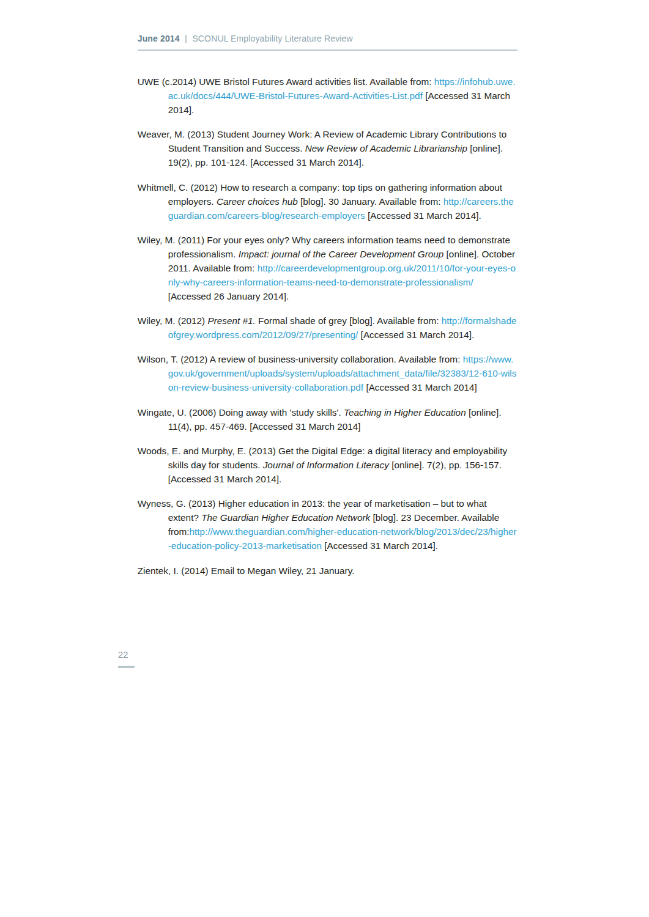June 2014 SCONUL Employability Literature Review
UWE (c.2014) UWE Bristol Futures Award activities list. Available from: https://infohub.uwe.ac.uk/docs/444/UWE-Bristol-Futures-Award-Activities-List.pdf [Accessed 31 March 2014].
Weaver, M. (2013) Student Journey Work: A Review of Academic Library Contributions to Student Transition and Success. New Review of Academic Librarianship [online]. 19(2), pp. 101-124. [Accessed 31 March 2014].
Whitmell, C. (2012) How to research a company: top tips on gathering information about employers. Career choices hub [blog]. 30 January. Available from: http://careers.theguardian.com/careers-blog/research-employers [Accessed 31 March 2014].
Wiley, M. (2011) For your eyes only? Why careers information teams need to demonstrate professionalism. Impact: journal of the Career Development Group [online]. October 2011. Available from: http://careerdevelopmentgroup.org.uk/2011/10/for-your-eyes-only-why-careers-information-teams-need-to-demonstrate-professionalism/ [Accessed 26 January 2014].
Wiley, M. (2012) Present #1. Formal shade of grey [blog]. Available from: http://formalshadeofgrey.wordpress.com/2012/09/27/presenting/ [Accessed 31 March 2014].
Wilson, T. (2012) A review of business-university collaboration. Available from: https://www.gov.uk/government/uploads/system/uploads/attachment_data/file/32383/12-610-wilson-review-business-university-collaboration.pdf [Accessed 31 March 2014]
Wingate, U. (2006) Doing away with 'study skills'. Teaching in Higher Education [online]. 11(4), pp. 457-469. [Accessed 31 March 2014]
Woods, E. and Murphy, E. (2013) Get the Digital Edge: a digital literacy and employability skills day for students. Journal of Information Literacy [online]. 7(2), pp. 156-157. [Accessed 31 March 2014].
Wyness, G. (2013) Higher education in 2013: the year of marketisation – but to what extent? The Guardian Higher Education Network [blog]. 23 December. Available from:http://www.theguardian.com/higher-education-network/blog/2013/dec/23/higher-education-policy-2013-marketisation [Accessed 31 March 2014].
Zientek, I. (2014) Email to Megan Wiley, 21 January.
22